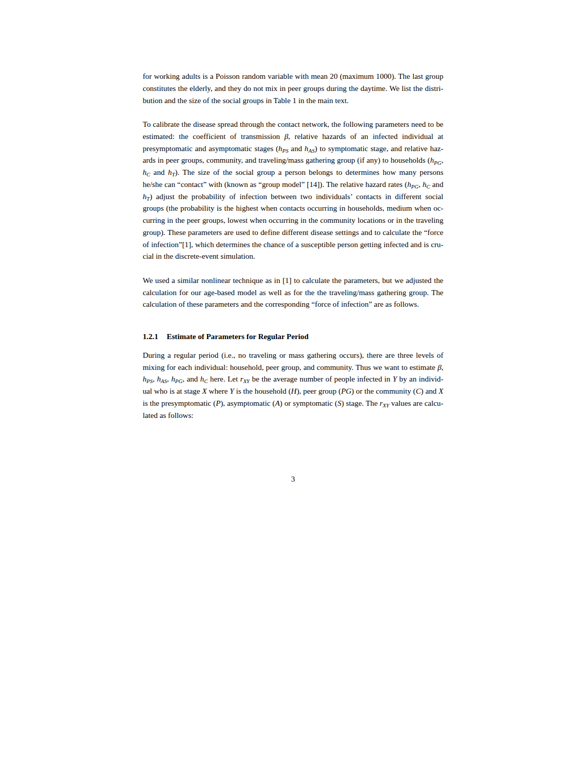for working adults is a Poisson random variable with mean 20 (maximum 1000). The last group constitutes the elderly, and they do not mix in peer groups during the daytime. We list the distribution and the size of the social groups in Table 1 in the main text.
To calibrate the disease spread through the contact network, the following parameters need to be estimated: the coefficient of transmission β, relative hazards of an infected individual at presymptomatic and asymptomatic stages (hPS and hAS) to symptomatic stage, and relative hazards in peer groups, community, and traveling/mass gathering group (if any) to households (hPG, hC and hT). The size of the social group a person belongs to determines how many persons he/she can “contact” with (known as “group model” [14]). The relative hazard rates (hPG, hC and hT) adjust the probability of infection between two individuals’ contacts in different social groups (the probability is the highest when contacts occurring in households, medium when occurring in the peer groups, lowest when occurring in the community locations or in the traveling group). These parameters are used to define different disease settings and to calculate the “force of infection”[1], which determines the chance of a susceptible person getting infected and is crucial in the discrete-event simulation.
We used a similar nonlinear technique as in [1] to calculate the parameters, but we adjusted the calculation for our age-based model as well as for the the traveling/mass gathering group. The calculation of these parameters and the corresponding “force of infection” are as follows.
1.2.1 Estimate of Parameters for Regular Period
During a regular period (i.e., no traveling or mass gathering occurs), there are three levels of mixing for each individual: household, peer group, and community. Thus we want to estimate β, hPS, hAS, hPG, and hC here. Let rXY be the average number of people infected in Y by an individual who is at stage X where Y is the household (H), peer group (PG) or the community (C) and X is the presymptomatic (P), asymptomatic (A) or symptomatic (S) stage. The rXY values are calculated as follows:
3